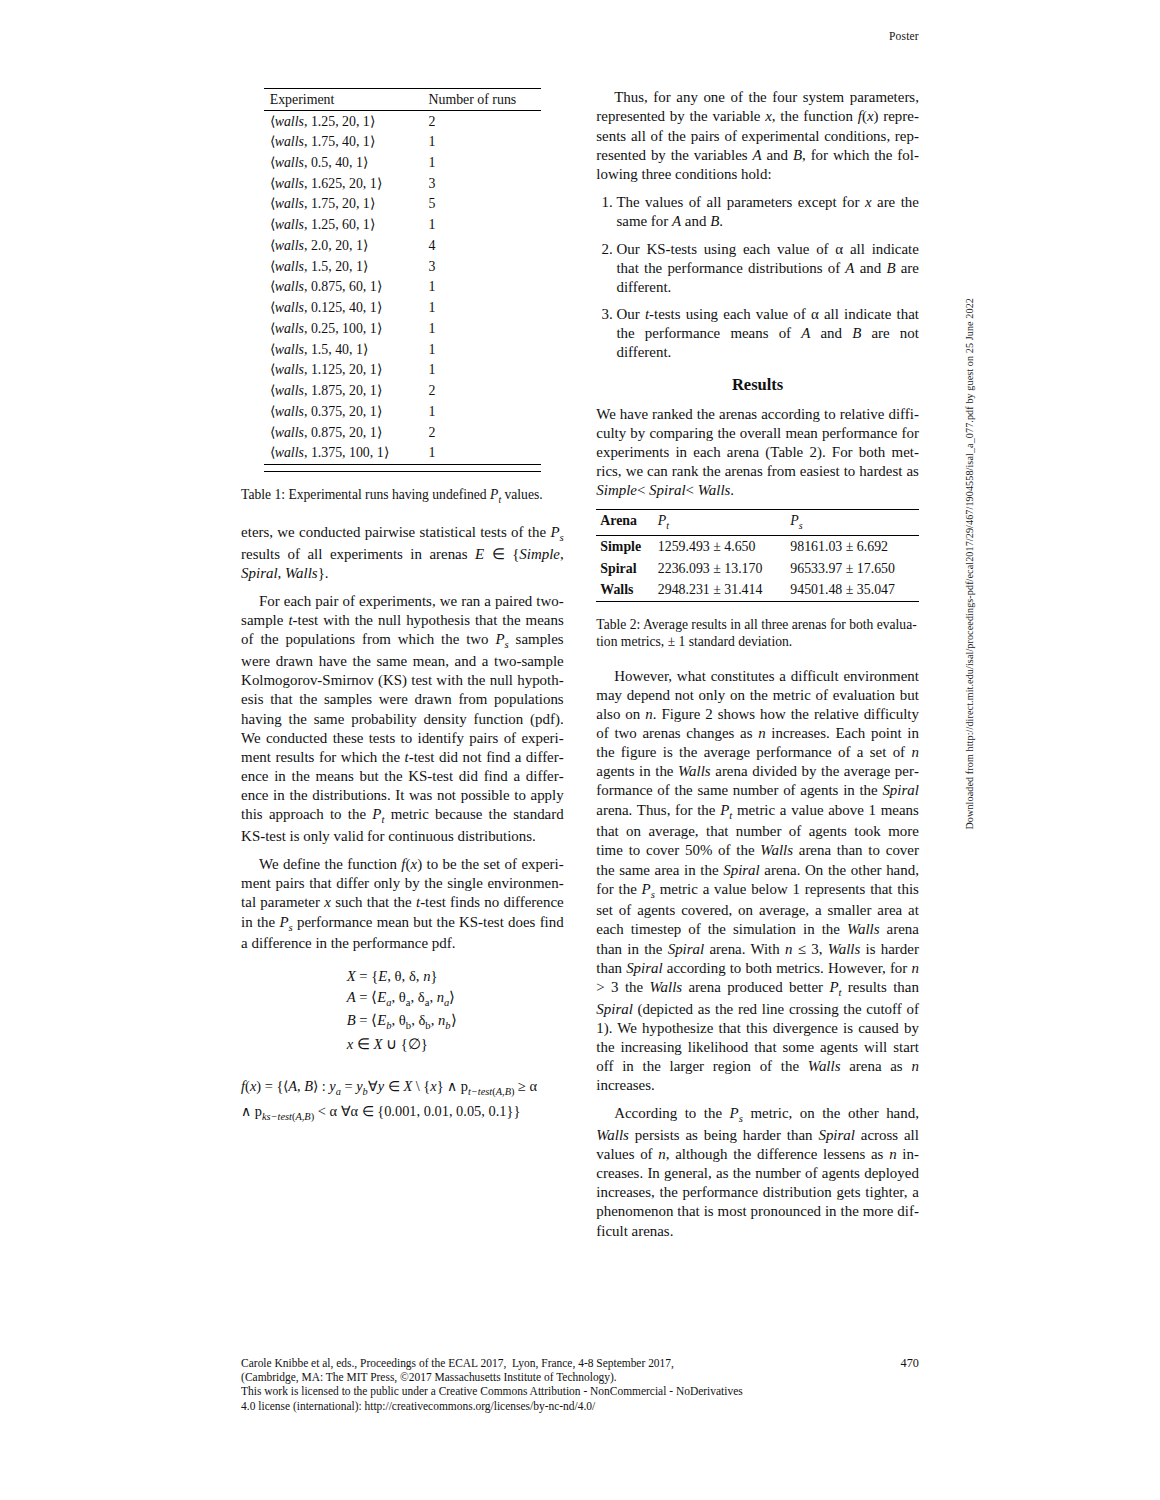Poster
Downloaded from http://direct.mit.edu/isal/proceedings-pdf/ecal2017/29/467/1904558/isal_a_077.pdf by guest on 25 June 2022
| Experiment | Number of runs |
| --- | --- |
| ⟨ walls , 1.25, 20, 1⟩ | 2 |
| ⟨ walls , 1.75, 40, 1⟩ | 1 |
| ⟨ walls , 0.5, 40, 1⟩ | 1 |
| ⟨ walls , 1.625, 20, 1⟩ | 3 |
| ⟨ walls , 1.75, 20, 1⟩ | 5 |
| ⟨ walls , 1.25, 60, 1⟩ | 1 |
| ⟨ walls , 2.0, 20, 1⟩ | 4 |
| ⟨ walls , 1.5, 20, 1⟩ | 3 |
| ⟨ walls , 0.875, 60, 1⟩ | 1 |
| ⟨ walls , 0.125, 40, 1⟩ | 1 |
| ⟨ walls , 0.25, 100, 1⟩ | 1 |
| ⟨ walls , 1.5, 40, 1⟩ | 1 |
| ⟨ walls , 1.125, 20, 1⟩ | 1 |
| ⟨ walls , 1.875, 20, 1⟩ | 2 |
| ⟨ walls , 0.375, 20, 1⟩ | 1 |
| ⟨ walls , 0.875, 20, 1⟩ | 2 |
| ⟨ walls , 1.375, 100, 1⟩ | 1 |
Table 1: Experimental runs having undefined Pt values.
eters, we conducted pairwise statistical tests of the Ps results of all experiments in arenas E ∈ {Simple, Spiral, Walls}.
For each pair of experiments, we ran a paired two-sample t-test with the null hypothesis that the means of the populations from which the two Ps samples were drawn have the same mean, and a two-sample Kolmogorov-Smirnov (KS) test with the null hypothesis that the samples were drawn from populations having the same probability density function (pdf). We conducted these tests to identify pairs of experiment results for which the t-test did not find a difference in the means but the KS-test did find a difference in the distributions. It was not possible to apply this approach to the Pt metric because the standard KS-test is only valid for continuous distributions.
We define the function f(x) to be the set of experiment pairs that differ only by the single environmental parameter x such that the t-test finds no difference in the Ps performance mean but the KS-test does find a difference in the performance pdf.
X = {E, θ, δ, n}
A = ⟨Ea, θa, δa, na⟩
B = ⟨Eb, θb, δb, nb⟩
x ∈ X ∪ {∅}
f(x) = {⟨A, B⟩ : ya = yb∀y ∈ X \ {x} ∧ pt−test(A,B) ≥ α
∧ pks−test(A,B) < α ∀α ∈ {0.001, 0.01, 0.05, 0.1}}
Thus, for any one of the four system parameters, represented by the variable x, the function f(x) represents all of the pairs of experimental conditions, represented by the variables A and B, for which the following three conditions hold:
The values of all parameters except for x are the same for A and B.
Our KS-tests using each value of α all indicate that the performance distributions of A and B are different.
Our t-tests using each value of α all indicate that the performance means of A and B are not different.
Results
We have ranked the arenas according to relative difficulty by comparing the overall mean performance for experiments in each arena (Table 2). For both metrics, we can rank the arenas from easiest to hardest as Simple< Spiral< Walls.
| Arena | P t | P s |
| --- | --- | --- |
| Simple | 1259.493 ± 4.650 | 98161.03 ± 6.692 |
| Spiral | 2236.093 ± 13.170 | 96533.97 ± 17.650 |
| Walls | 2948.231 ± 31.414 | 94501.48 ± 35.047 |
Table 2: Average results in all three arenas for both evaluation metrics, ± 1 standard deviation.
However, what constitutes a difficult environment may depend not only on the metric of evaluation but also on n. Figure 2 shows how the relative difficulty of two arenas changes as n increases. Each point in the figure is the average performance of a set of n agents in the Walls arena divided by the average performance of the same number of agents in the Spiral arena. Thus, for the Pt metric a value above 1 means that on average, that number of agents took more time to cover 50% of the Walls arena than to cover the same area in the Spiral arena. On the other hand, for the Ps metric a value below 1 represents that this set of agents covered, on average, a smaller area at each timestep of the simulation in the Walls arena than in the Spiral arena. With n ≤ 3, Walls is harder than Spiral according to both metrics. However, for n > 3 the Walls arena produced better Pt results than Spiral (depicted as the red line crossing the cutoff of 1). We hypothesize that this divergence is caused by the increasing likelihood that some agents will start off in the larger region of the Walls arena as n increases.
According to the Ps metric, on the other hand, Walls persists as being harder than Spiral across all values of n, although the difference lessens as n increases. In general, as the number of agents deployed increases, the performance distribution gets tighter, a phenomenon that is most pronounced in the more difficult arenas.
470
Carole Knibbe et al, eds., Proceedings of the ECAL 2017, Lyon, France, 4-8 September 2017,
(Cambridge, MA: The MIT Press, ©2017 Massachusetts Institute of Technology).
This work is licensed to the public under a Creative Commons Attribution - NonCommercial - NoDerivatives
4.0 license (international): http://creativecommons.org/licenses/by-nc-nd/4.0/